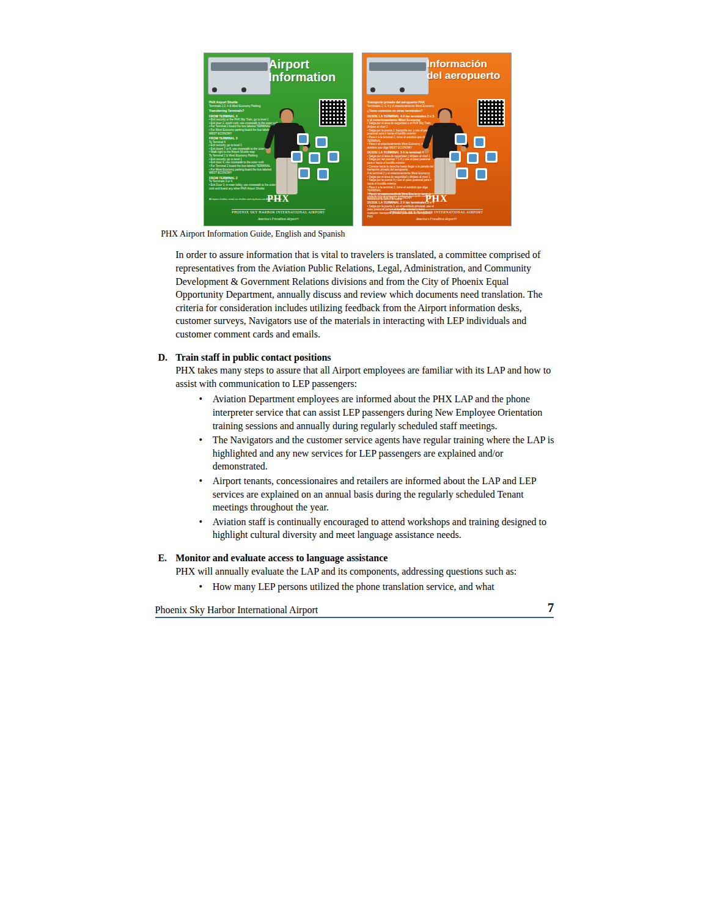Airport
Information
PHX Airport Shuttle Terminals 2,3, 4 & West Economy Parking Transferring Terminals? FROM TERMINAL 4 • Exit security or the PHX Sky Train, go to level 1
• Exit door 2, south curb, use crosswalk to the outer curb
• For Terminal 2 board the bus labeled TERMINAL
• For West Economy parking board the bus labeled WEST ECONOMY FROM TERMINAL 3 To Terminal 4
• Exit security, go to level 1
• Exit doors 7 or 8, use crosswalk to the outer curb
• Walk right to the Airport Shuttle stop
To Terminal 2 & West Economy Parking
• Exit security, go to level 1
• Exit door 4, use crosswalk to the outer curb
• For Terminal 2 board the bus labeled TERMINAL
• For West Economy parking board the bus labeled WEST ECONOMY FROM TERMINAL 2 To Terminals 3 or 4
• Exit Door 3, in main lobby, use crosswalk to the outer curb and board any silver PHX Airport Shuttle
All airport shuttles, rental car shuttles and city buses are ADA accessible.
PHX
PHOENIX SKY HARBOR INTERNATIONAL AIRPORT
America's Friendliest Airport®
Información
del aeropuerto
Transporte privado del aeropuerto PHX Terminales 2, 3, 4 y el estacionamiento West Economy ¿Tiene conexión en otras terminales? DESDE LA TERMINAL 4 A las terminales 2 o 3 y el estacionamiento West Economy • Salga por el área de seguridad o el PHX Sky Train, diríjase al nivel 1
• Salga por la puerta 2, banquilla sur, y use el paso peatonal para ir hacia el bordillo exterior
• Para ir a la terminal 2, tome el autobús que diga TERMINAL
• Para ir al estacionamiento West Economy, tome el autobús que diga WEST ECONOMY DESDE LA TERMINAL 3 A la terminal 4 • Salga por el área de seguridad y diríjase al nivel 1
• Salga por las puertas 7 u 8 y use el paso peatonal para ir hacia el bordillo exterior
• Camine hacia la derecha hasta llegar a la parada del transporte privado del aeropuerto
A la terminal 2 y el estacionamiento West Economy
• Salga por el área de seguridad y diríjase al nivel 1
• Salga por la puerta 4 y use el paso peatonal para ir hacia el bordillo exterior
• Para ir a la terminal 2, tome el autobús que diga TERMINAL
• Para ir al estacionamiento West Economy, tome el autobús que diga WEST ECONOMY DESDE LA TERMINAL 2 A las terminales 3 o 4 • Salga por la puerta 3, en el vestíbulo principal, use el paso peatonal para ir al bordillo exterior y tome cualquier transporte privado plateado del aeropuerto PHX
Todos los transportes privados del aeropuerto, los transportes privados al centro de renta de autos y los autobuses municipales cumplen los lineamientos de acceso de la ADA.
PHX
PHOENIX SKY HARBOR INTERNATIONAL AIRPORT
America's Friendliest Airport®
PHX Airport Information Guide, English and Spanish
In order to assure information that is vital to travelers is translated, a committee comprised of representatives from the Aviation Public Relations, Legal, Administration, and Community Development & Government Relations divisions and from the City of Phoenix Equal Opportunity Department, annually discuss and review which documents need translation. The criteria for consideration includes utilizing feedback from the Airport information desks, customer surveys, Navigators use of the materials in interacting with LEP individuals and customer comment cards and emails.
D.
Train staff in public contact positions
PHX takes many steps to assure that all Airport employees are familiar with its LAP and how to assist with communication to LEP passengers:
Aviation Department employees are informed about the PHX LAP and the phone interpreter service that can assist LEP passengers during New Employee Orientation training sessions and annually during regularly scheduled staff meetings.
The Navigators and the customer service agents have regular training where the LAP is highlighted and any new services for LEP passengers are explained and/or demonstrated.
Airport tenants, concessionaires and retailers are informed about the LAP and LEP services are explained on an annual basis during the regularly scheduled Tenant meetings throughout the year.
Aviation staff is continually encouraged to attend workshops and training designed to highlight cultural diversity and meet language assistance needs.
E.
Monitor and evaluate access to language assistance
PHX will annually evaluate the LAP and its components, addressing questions such as:
How many LEP persons utilized the phone translation service, and what
Phoenix Sky Harbor International Airport
7